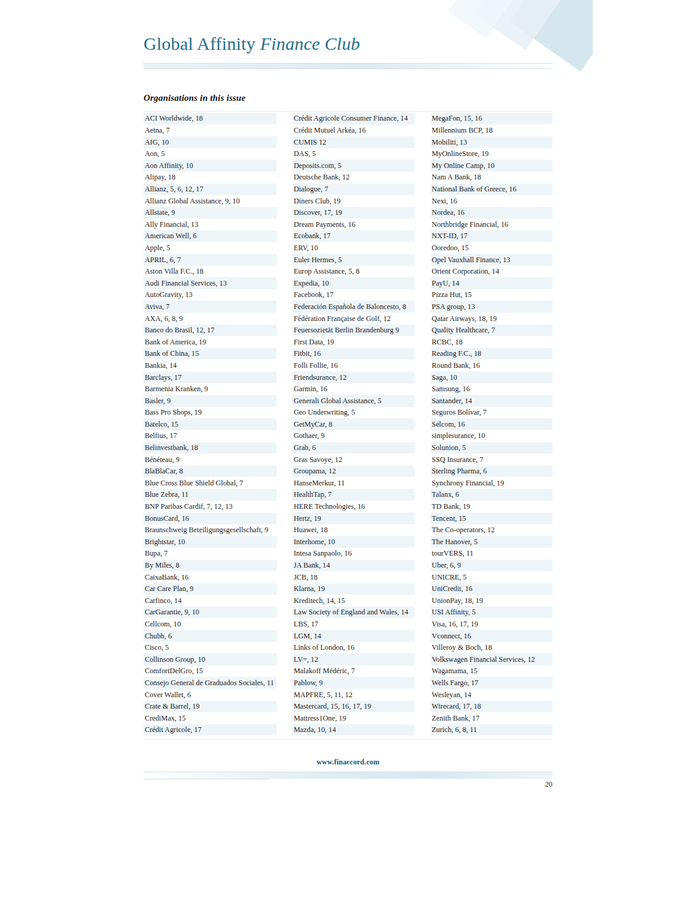Global Affinity Finance Club
Organisations in this issue
ACI Worldwide, 18
Aetna, 7
AIG, 10
Aon, 5
Aon Affinity, 10
Alipay, 18
Allianz, 5, 6, 12, 17
Allianz Global Assistance, 9, 10
Allstate, 9
Ally Financial, 13
American Well, 6
Apple, 5
APRIL, 6, 7
Aston Villa F.C., 18
Audi Financial Services, 13
AutoGravity, 13
Aviva, 7
AXA, 6, 8, 9
Banco do Brasil, 12, 17
Bank of America, 19
Bank of China, 15
Bankia, 14
Barclays, 17
Barmenia Kranken, 9
Basler, 9
Bass Pro Shops, 19
Batelco, 15
Belfius, 17
Belinvestbank, 18
Bénéteau, 9
BlaBlaCar, 8
Blue Cross Blue Shield Global, 7
Blue Zebra, 11
BNP Paribas Cardif, 7, 12, 13
BonusCard, 16
Braunschweig Beteiligungsgesellschaft, 9
Brightstar, 10
Bupa, 7
By Miles, 8
CaixaBank, 16
Car Care Plan, 9
Carfinco, 14
CarGarantie, 9, 10
Cellcom, 10
Chubb, 6
Cisco, 5
Collinson Group, 10
ComfortDelGro, 15
Consejo General de Graduados Sociales, 11
Cover Wallet, 6
Crate & Barrel, 19
CrediMax, 15
Crédit Agricole, 17
Crédit Agricole Consumer Finance, 14
Crédit Mutuel Arkéa, 16
CUMIS 12
DAS, 5
Deposits.com, 5
Deutsche Bank, 12
Dialogue, 7
Diners Club, 19
Discover, 17, 19
Dream Payments, 16
Ecobank, 17
ERV, 10
Euler Hermes, 5
Europ Assistance, 5, 8
Expedia, 10
Facebook, 17
Federación Española de Baloncesto, 8
Fédération Française de Golf, 12
Feuersozietät Berlin Brandenburg 9
First Data, 19
Fitbit, 16
Folli Follie, 16
Friendsurance, 12
Garmin, 16
Generali Global Assistance, 5
Geo Underwriting, 5
GetMyCar, 8
Gothaer, 9
Grab, 6
Gras Savoye, 12
Groupama, 12
HanseMerkur, 11
HealthTap, 7
HERE Technologies, 16
Hertz, 19
Huawei, 18
Interhome, 10
Intesa Sanpaolo, 16
JA Bank, 14
JCB, 18
Klarna, 19
Kreditech, 14, 15
Law Society of England and Wales, 14
LBS, 17
LGM, 14
Links of London, 16
LV=, 12
Malakoff Médéric, 7
Pablow, 9
MAPFRE, 5, 11, 12
Mastercard, 15, 16, 17, 19
Mattress1One, 19
Mazda, 10, 14
MegaFon, 15, 16
Millennium BCP, 18
Mobiliti, 13
MyOnlineStore, 19
My Online Camp, 10
Nam A Bank, 18
National Bank of Greece, 16
Nexi, 16
Nordea, 16
Northbridge Financial, 16
NXT-ID, 17
Ooredoo, 15
Opel Vauxhall Finance, 13
Orient Corporation, 14
PayU, 14
Pizza Hut, 15
PSA group, 13
Qatar Airways, 18, 19
Quality Healthcare, 7
RCBC, 18
Reading F.C., 18
Round Bank, 16
Saga, 10
Samsung, 16
Santander, 14
Seguros Bolívar, 7
Selcom, 16
simplesurance, 10
Solunion, 5
SSQ Insurance, 7
Sterling Pharma, 6
Synchrony Financial, 19
Talanx, 6
TD Bank, 19
Tencent, 15
The Co-operators, 12
The Hanover, 5
tourVERS, 11
Uber, 6, 9
UNICRE, 5
UniCredit, 16
UnionPay, 18, 19
USI Affinity, 5
Visa, 16, 17, 19
Vconnect, 16
Villeroy & Boch, 18
Volkswagen Financial Services, 12
Wagamama, 15
Wells Fargo, 17
Wesleyan, 14
Wirecard, 17, 18
Zenith Bank, 17
Zurich, 6, 8, 11
www.finaccord.com
20